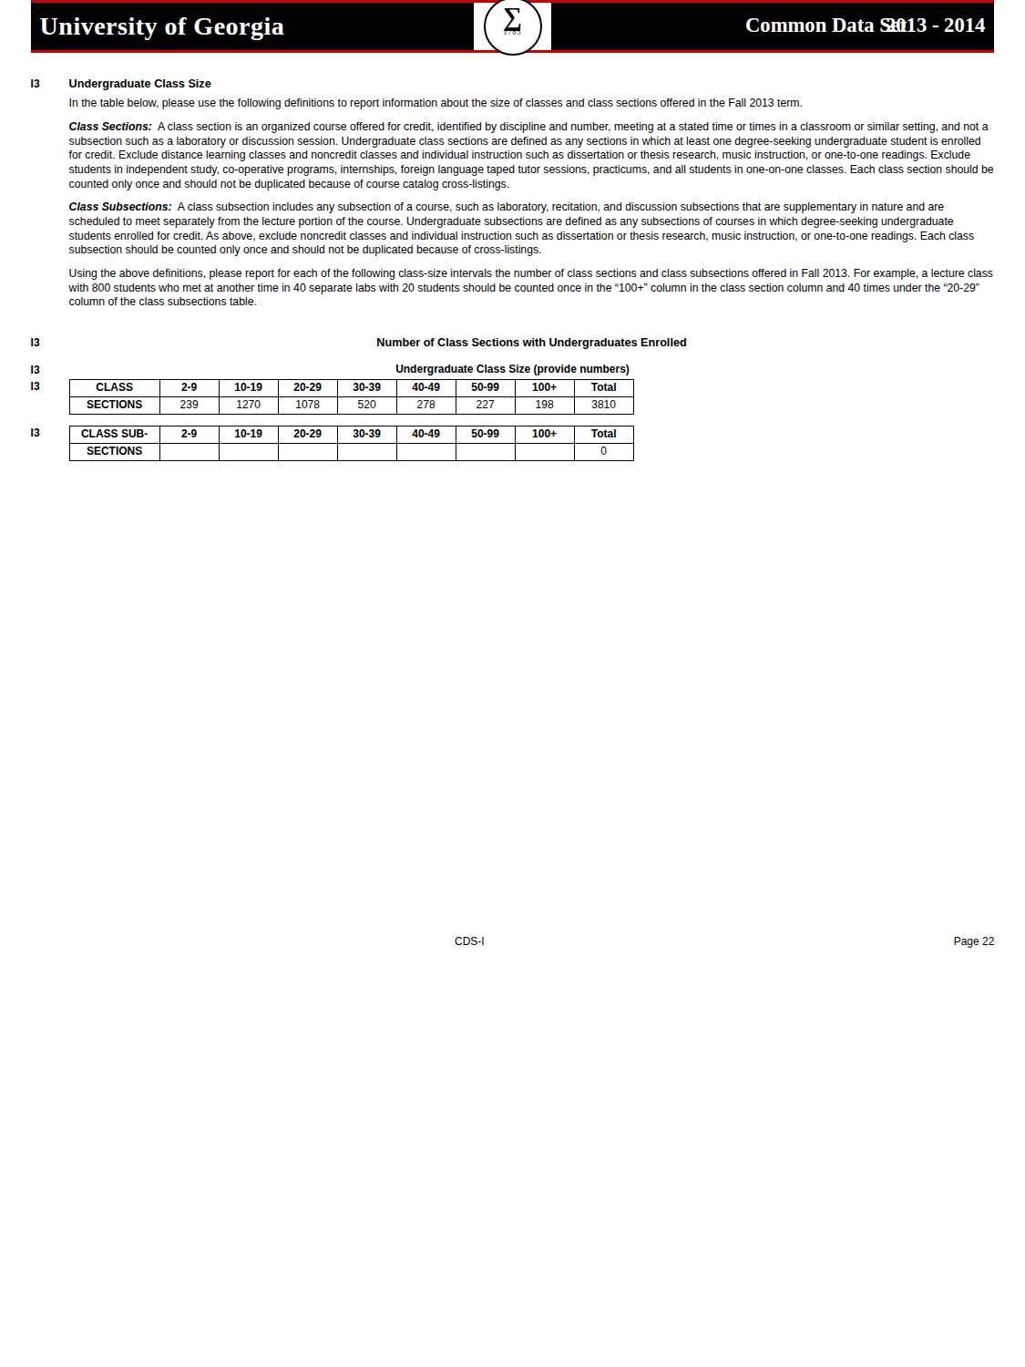University of Georgia
∑ 1785
Common Data Set
2013 - 2014
I3
Undergraduate Class Size
In the table below, please use the following definitions to report information about the size of classes and class sections offered in the Fall 2013 term.
Class Sections: A class section is an organized course offered for credit, identified by discipline and number, meeting at a stated time or times in a classroom or similar setting, and not a subsection such as a laboratory or discussion session. Undergraduate class sections are defined as any sections in which at least one degree-seeking undergraduate student is enrolled for credit. Exclude distance learning classes and noncredit classes and individual instruction such as dissertation or thesis research, music instruction, or one-to-one readings. Exclude students in independent study, co-operative programs, internships, foreign language taped tutor sessions, practicums, and all students in one-on-one classes. Each class section should be counted only once and should not be duplicated because of course catalog cross-listings.
Class Subsections: A class subsection includes any subsection of a course, such as laboratory, recitation, and discussion subsections that are supplementary in nature and are scheduled to meet separately from the lecture portion of the course. Undergraduate subsections are defined as any subsections of courses in which degree-seeking undergraduate students enrolled for credit. As above, exclude noncredit classes and individual instruction such as dissertation or thesis research, music instruction, or one-to-one readings. Each class subsection should be counted only once and should not be duplicated because of cross-listings.
Using the above definitions, please report for each of the following class-size intervals the number of class sections and class subsections offered in Fall 2013. For example, a lecture class with 800 students who met at another time in 40 separate labs with 20 students should be counted once in the “100+” column in the class section column and 40 times under the “20-29” column of the class subsections table.
I3
Number of Class Sections with Undergraduates Enrolled
I3
Undergraduate Class Size (provide numbers)
I3
| CLASS | 2-9 | 10-19 | 20-29 | 30-39 | 40-49 | 50-99 | 100+ | Total |
| --- | --- | --- | --- | --- | --- | --- | --- | --- |
| SECTIONS | 239 | 1270 | 1078 | 520 | 278 | 227 | 198 | 3810 |
I3
| CLASS SUB- | 2-9 | 10-19 | 20-29 | 30-39 | 40-49 | 50-99 | 100+ | Total |
| --- | --- | --- | --- | --- | --- | --- | --- | --- |
| SECTIONS | | | | | | | | 0 |
CDS-I
Page 22